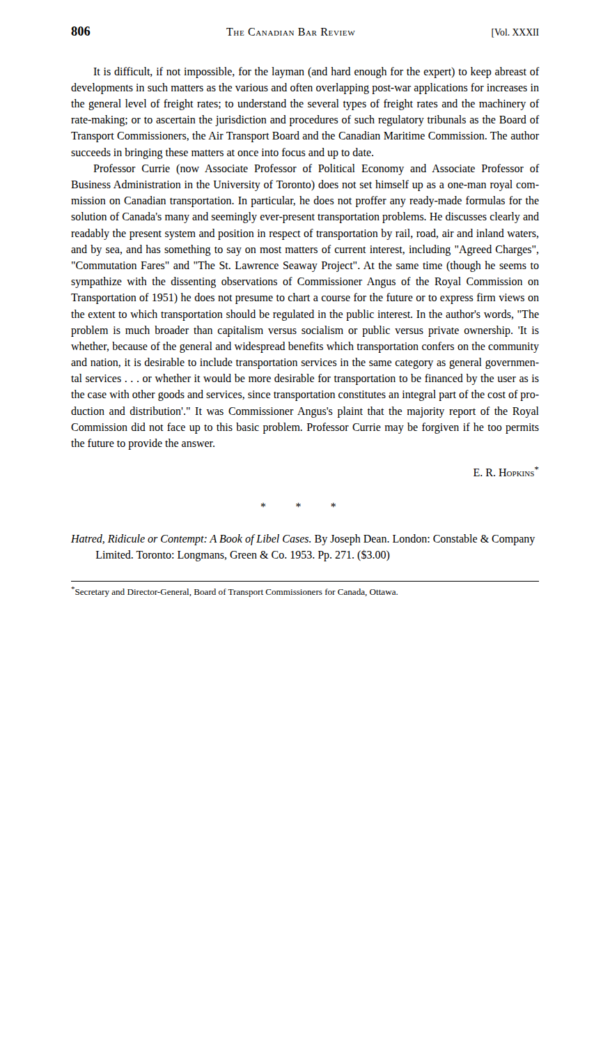806 The Canadian Bar Review [Vol. XXXII
It is difficult, if not impossible, for the layman (and hard enough for the expert) to keep abreast of developments in such matters as the various and often overlapping post-war applications for increases in the general level of freight rates; to understand the several types of freight rates and the machinery of rate-making; or to ascertain the jurisdiction and procedures of such regulatory tribunals as the Board of Transport Commissioners, the Air Transport Board and the Canadian Maritime Commission. The author succeeds in bringing these matters at once into focus and up to date.
Professor Currie (now Associate Professor of Political Economy and Associate Professor of Business Administration in the University of Toronto) does not set himself up as a one-man royal commission on Canadian transportation. In particular, he does not proffer any ready-made formulas for the solution of Canada's many and seemingly ever-present transportation problems. He discusses clearly and readably the present system and position in respect of transportation by rail, road, air and inland waters, and by sea, and has something to say on most matters of current interest, including "Agreed Charges", "Commutation Fares" and "The St. Lawrence Seaway Project". At the same time (though he seems to sympathize with the dissenting observations of Commissioner Angus of the Royal Commission on Transportation of 1951) he does not presume to chart a course for the future or to express firm views on the extent to which transportation should be regulated in the public interest. In the author's words, "The problem is much broader than capitalism versus socialism or public versus private ownership. 'It is whether, because of the general and widespread benefits which transportation confers on the community and nation, it is desirable to include transportation services in the same category as general governmental services . . . or whether it would be more desirable for transportation to be financed by the user as is the case with other goods and services, since transportation constitutes an integral part of the cost of production and distribution'." It was Commissioner Angus's plaint that the majority report of the Royal Commission did not face up to this basic problem. Professor Currie may be forgiven if he too permits the future to provide the answer.
E. R. Hopkins*
* * *
Hatred, Ridicule or Contempt: A Book of Libel Cases. By Joseph Dean. London: Constable & Company Limited. Toronto: Longmans, Green & Co. 1953. Pp. 271. ($3.00)
*Secretary and Director-General, Board of Transport Commissioners for Canada, Ottawa.